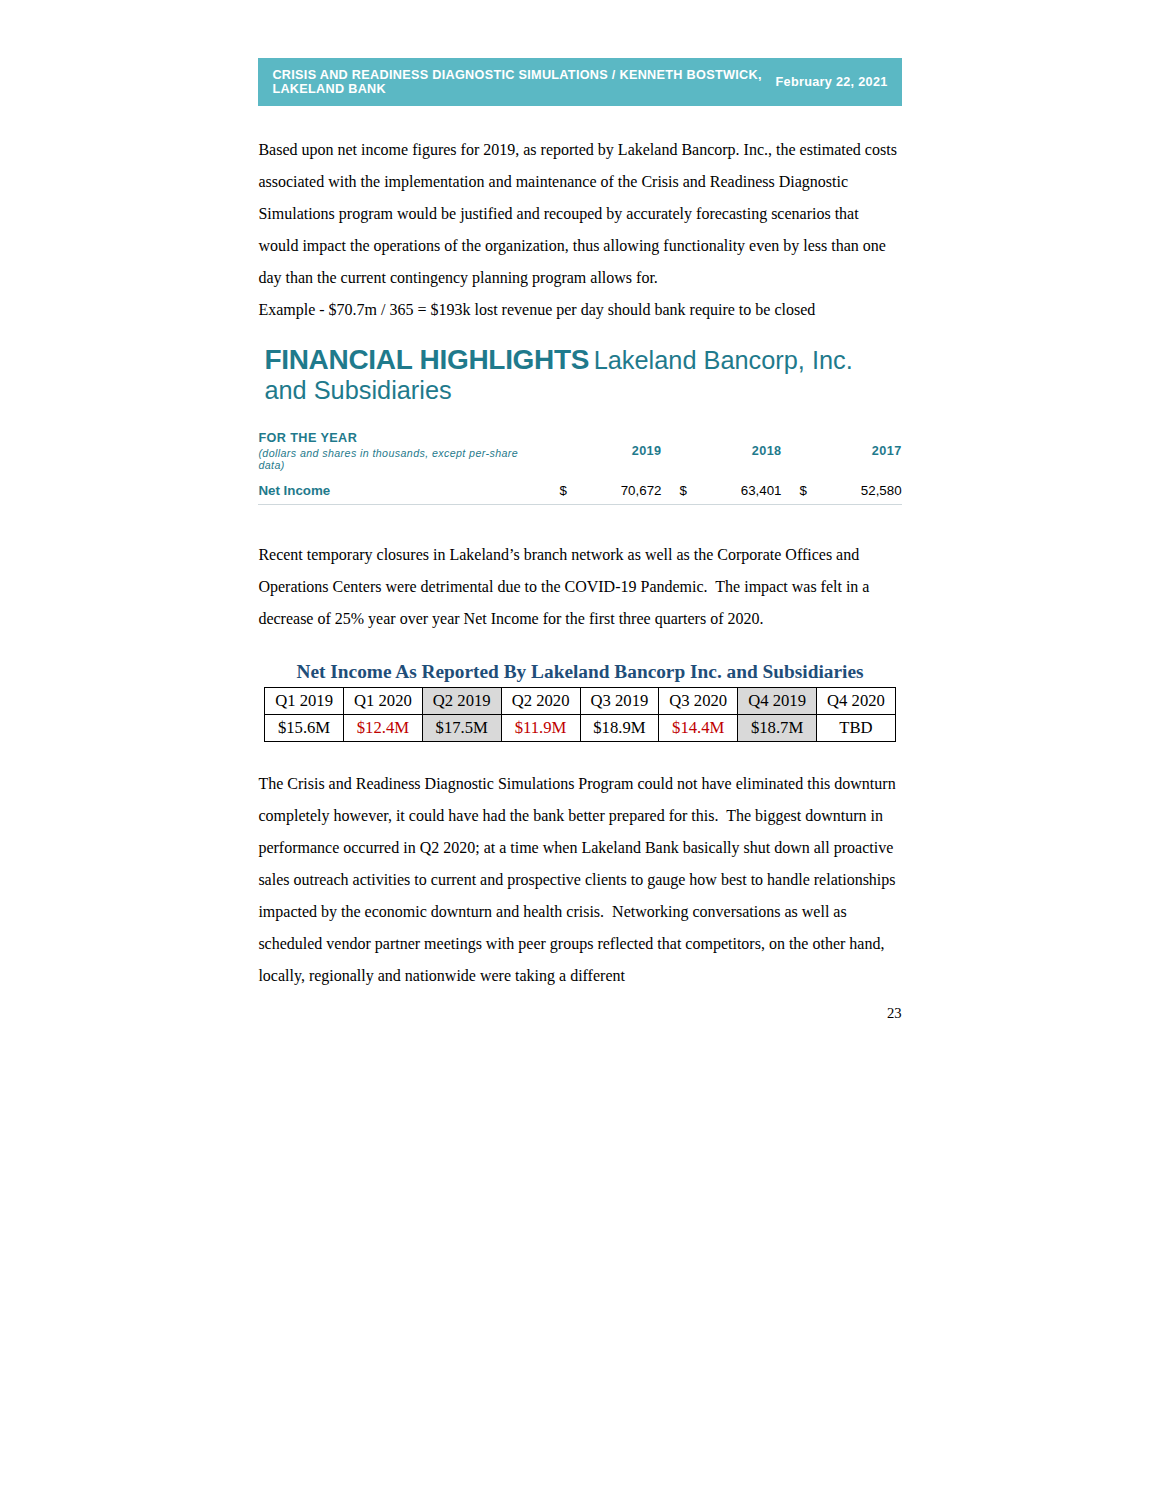Crisis and Readiness Diagnostic Simulations / Kenneth Bostwick, Lakeland Bank February 22, 2021
Based upon net income figures for 2019, as reported by Lakeland Bancorp. Inc., the estimated costs associated with the implementation and maintenance of the Crisis and Readiness Diagnostic Simulations program would be justified and recouped by accurately forecasting scenarios that would impact the operations of the organization, thus allowing functionality even by less than one day than the current contingency planning program allows for.
Example - $70.7m / 365 = $193k lost revenue per day should bank require to be closed
FINANCIAL HIGHLIGHTS Lakeland Bancorp, Inc. and Subsidiaries
| FOR THE YEAR (dollars and shares in thousands, except per-share data) | 2019 | 2018 | 2017 |
| --- | --- | --- | --- |
| Net Income | $ 70,672 | $ 63,401 | $ 52,580 |
Recent temporary closures in Lakeland’s branch network as well as the Corporate Offices and Operations Centers were detrimental due to the COVID-19 Pandemic. The impact was felt in a decrease of 25% year over year Net Income for the first three quarters of 2020.
Net Income As Reported By Lakeland Bancorp Inc. and Subsidiaries
| Q1 2019 | Q1 2020 | Q2 2019 | Q2 2020 | Q3 2019 | Q3 2020 | Q4 2019 | Q4 2020 |
| $15.6M | $12.4M | $17.5M | $11.9M | $18.9M | $14.4M | $18.7M | TBD |
The Crisis and Readiness Diagnostic Simulations Program could not have eliminated this downturn completely however, it could have had the bank better prepared for this. The biggest downturn in performance occurred in Q2 2020; at a time when Lakeland Bank basically shut down all proactive sales outreach activities to current and prospective clients to gauge how best to handle relationships impacted by the economic downturn and health crisis. Networking conversations as well as scheduled vendor partner meetings with peer groups reflected that competitors, on the other hand, locally, regionally and nationwide were taking a different
23